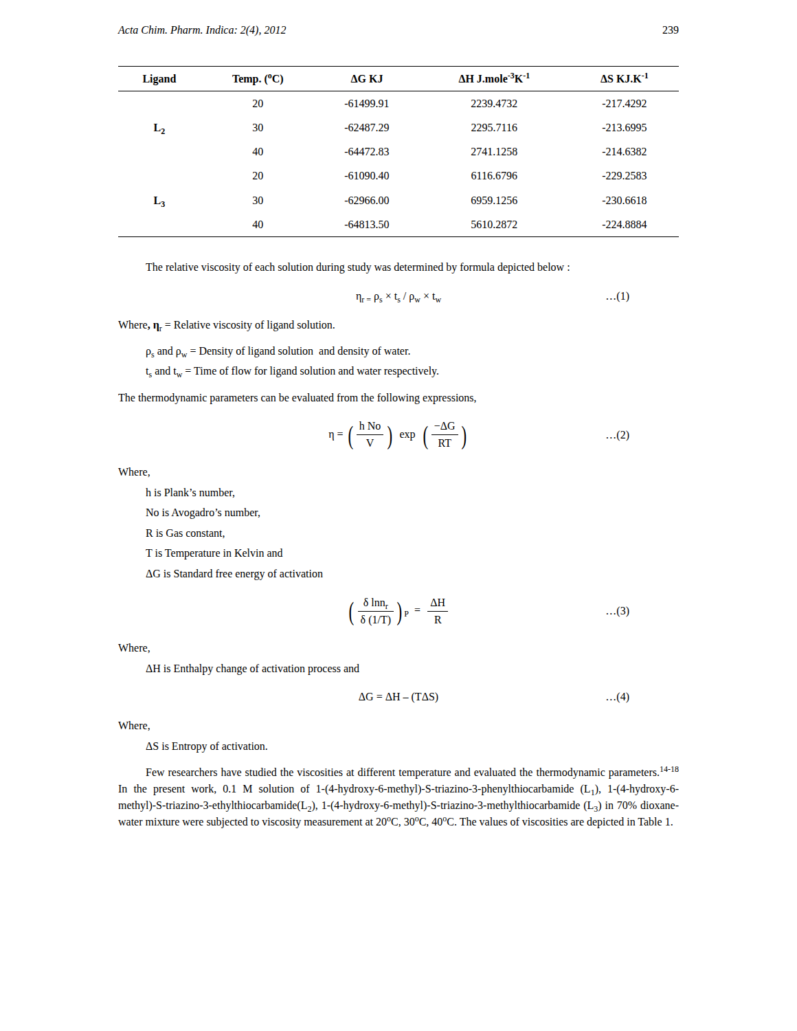Acta Chim. Pharm. Indica: 2(4), 2012 239
| Ligand | Temp. ( o C) | ΔG KJ | ΔH J.mole -3 K -1 | ΔS KJ.K -1 |
| --- | --- | --- | --- | --- |
| | 20 | -61499.91 | 2239.4732 | -217.4292 |
| L 2 | 30 | -62487.29 | 2295.7116 | -213.6995 |
| | 40 | -64472.83 | 2741.1258 | -214.6382 |
| | 20 | -61090.40 | 6116.6796 | -229.2583 |
| L 3 | 30 | -62966.00 | 6959.1256 | -230.6618 |
| | 40 | -64813.50 | 5610.2872 | -224.8884 |
The relative viscosity of each solution during study was determined by formula depicted below :
ηr = ρs × ts / ρw × tw …(1)
Where, ηr = Relative viscosity of ligand solution.
ρs and ρw = Density of ligand solution and density of water.
ts and tw = Time of flow for ligand solution and water respectively.
The thermodynamic parameters can be evaluated from the following expressions,
η = ( h No V ) exp ( −ΔG RT ) …(2)
Where,
h is Plank’s number,
No is Avogadro’s number,
R is Gas constant,
T is Temperature in Kelvin and
ΔG is Standard free energy of activation
( δ lnnr δ (1/T) ) P = ΔH R …(3)
Where,
ΔH is Enthalpy change of activation process and
ΔG = ΔH – (TΔS) …(4)
Where,
ΔS is Entropy of activation.
Few researchers have studied the viscosities at different temperature and evaluated the thermodynamic parameters.14-18 In the present work, 0.1 M solution of 1-(4-hydroxy-6-methyl)-S-triazino-3-phenylthiocarbamide (L1), 1-(4-hydroxy-6-methyl)-S-triazino-3-ethylthiocarbamide(L2), 1-(4-hydroxy-6-methyl)-S-triazino-3-methylthiocarbamide (L3) in 70% dioxane-water mixture were subjected to viscosity measurement at 20oC, 30oC, 40oC. The values of viscosities are depicted in Table 1.